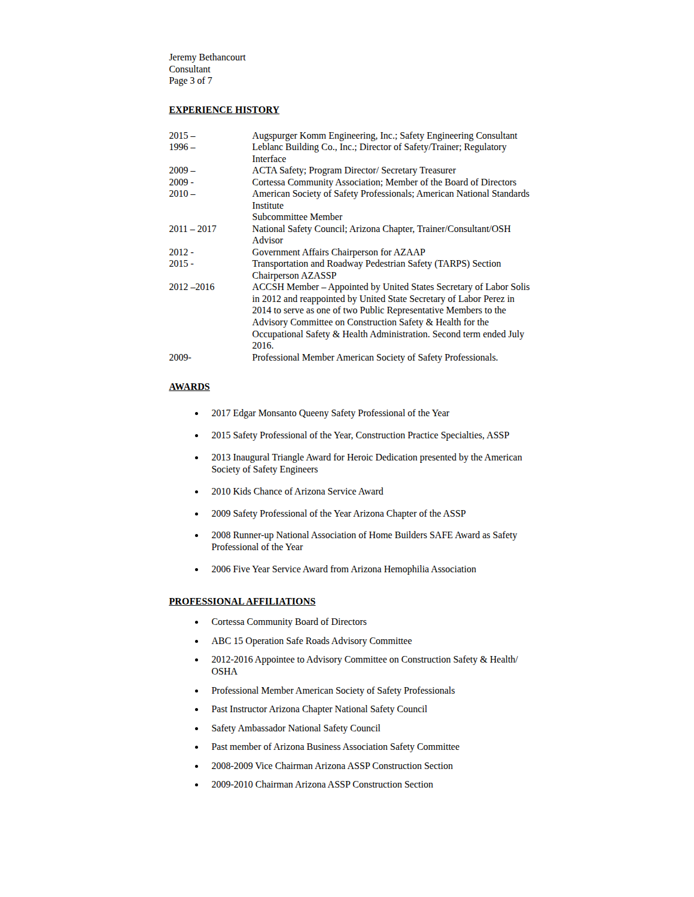Jeremy Bethancourt
Consultant
Page 3 of 7
EXPERIENCE HISTORY
| 2015 – | Augspurger Komm Engineering, Inc.; Safety Engineering Consultant |
| 1996 – | Leblanc Building Co., Inc.; Director of Safety/Trainer; Regulatory Interface |
| 2009 – | ACTA Safety; Program Director/ Secretary Treasurer |
| 2009 - | Cortessa Community Association; Member of the Board of Directors |
| 2010 – | American Society of Safety Professionals; American National Standards Institute Subcommittee Member |
| 2011 – 2017 | National Safety Council; Arizona Chapter, Trainer/Consultant/OSH Advisor |
| 2012 - | Government Affairs Chairperson for AZAAP |
| 2015 - | Transportation and Roadway Pedestrian Safety (TARPS) Section Chairperson AZASSP |
| 2012 –2016 | ACCSH Member – Appointed by United States Secretary of Labor Solis in 2012 and reappointed by United State Secretary of Labor Perez in 2014 to serve as one of two Public Representative Members to the Advisory Committee on Construction Safety & Health for the Occupational Safety & Health Administration. Second term ended July 2016. |
| 2009- | Professional Member American Society of Safety Professionals. |
AWARDS
2017 Edgar Monsanto Queeny Safety Professional of the Year
2015 Safety Professional of the Year, Construction Practice Specialties, ASSP
2013 Inaugural Triangle Award for Heroic Dedication presented by the American Society of Safety Engineers
2010 Kids Chance of Arizona Service Award
2009 Safety Professional of the Year Arizona Chapter of the ASSP
2008 Runner-up National Association of Home Builders SAFE Award as Safety Professional of the Year
2006 Five Year Service Award from Arizona Hemophilia Association
PROFESSIONAL AFFILIATIONS
Cortessa Community Board of Directors
ABC 15 Operation Safe Roads Advisory Committee
2012-2016 Appointee to Advisory Committee on Construction Safety & Health/ OSHA
Professional Member American Society of Safety Professionals
Past Instructor Arizona Chapter National Safety Council
Safety Ambassador National Safety Council
Past member of Arizona Business Association Safety Committee
2008-2009 Vice Chairman Arizona ASSP Construction Section
2009-2010 Chairman Arizona ASSP Construction Section